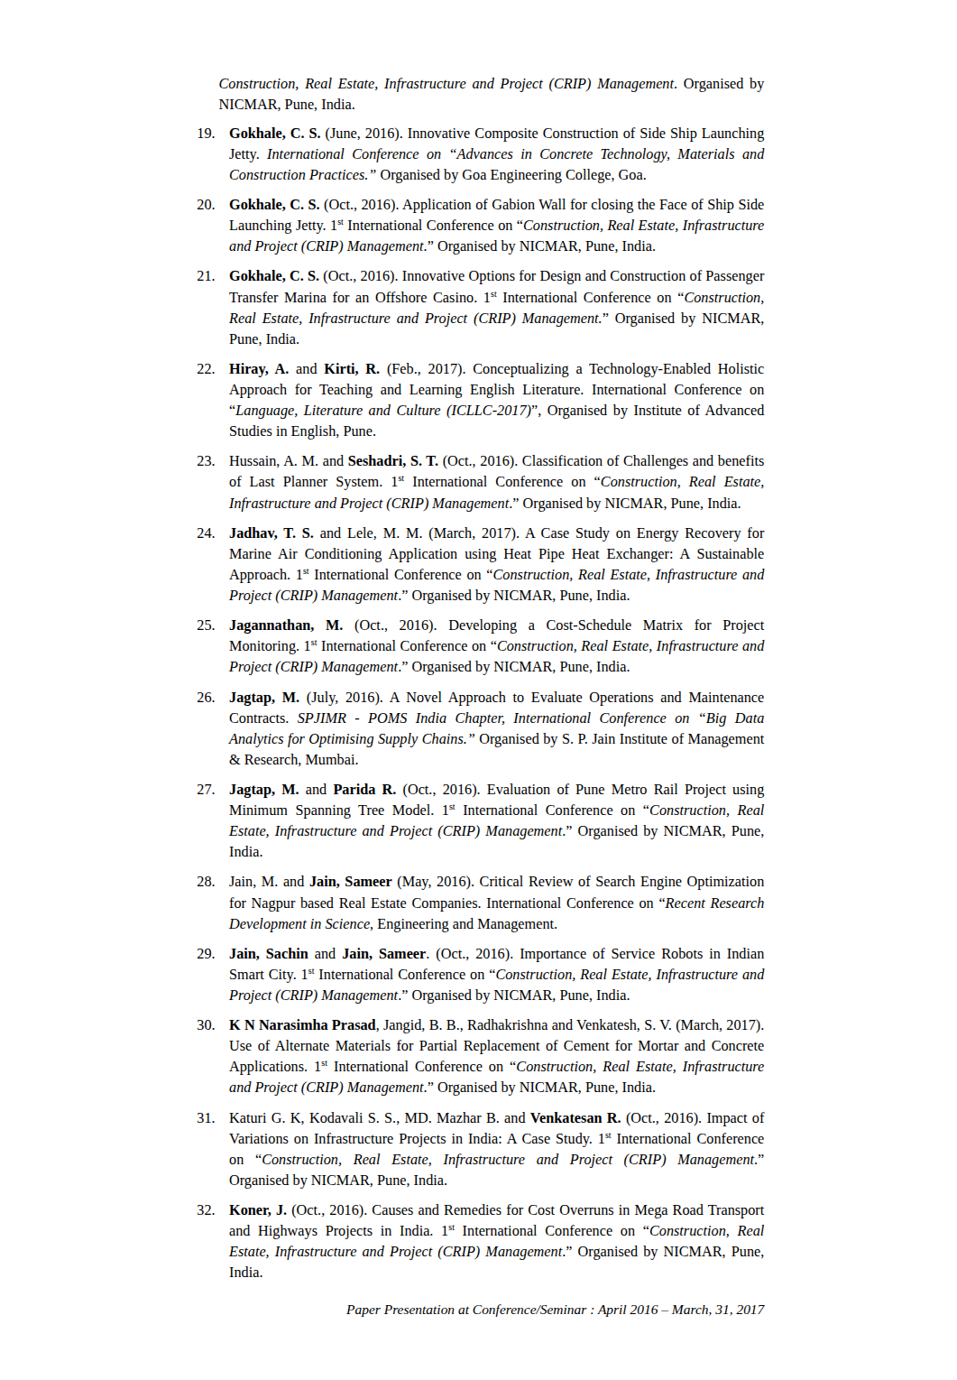Construction, Real Estate, Infrastructure and Project (CRIP) Management. Organised by NICMAR, Pune, India.
19. Gokhale, C. S. (June, 2016). Innovative Composite Construction of Side Ship Launching Jetty. International Conference on “Advances in Concrete Technology, Materials and Construction Practices.” Organised by Goa Engineering College, Goa.
20. Gokhale, C. S. (Oct., 2016). Application of Gabion Wall for closing the Face of Ship Side Launching Jetty. 1st International Conference on “Construction, Real Estate, Infrastructure and Project (CRIP) Management.” Organised by NICMAR, Pune, India.
21. Gokhale, C. S. (Oct., 2016). Innovative Options for Design and Construction of Passenger Transfer Marina for an Offshore Casino. 1st International Conference on “Construction, Real Estate, Infrastructure and Project (CRIP) Management.” Organised by NICMAR, Pune, India.
22. Hiray, A. and Kirti, R. (Feb., 2017). Conceptualizing a Technology-Enabled Holistic Approach for Teaching and Learning English Literature. International Conference on “Language, Literature and Culture (ICLLC-2017)”, Organised by Institute of Advanced Studies in English, Pune.
23. Hussain, A. M. and Seshadri, S. T. (Oct., 2016). Classification of Challenges and benefits of Last Planner System. 1st International Conference on “Construction, Real Estate, Infrastructure and Project (CRIP) Management.” Organised by NICMAR, Pune, India.
24. Jadhav, T. S. and Lele, M. M. (March, 2017). A Case Study on Energy Recovery for Marine Air Conditioning Application using Heat Pipe Heat Exchanger: A Sustainable Approach. 1st International Conference on “Construction, Real Estate, Infrastructure and Project (CRIP) Management.” Organised by NICMAR, Pune, India.
25. Jagannathan, M. (Oct., 2016). Developing a Cost-Schedule Matrix for Project Monitoring. 1st International Conference on “Construction, Real Estate, Infrastructure and Project (CRIP) Management.” Organised by NICMAR, Pune, India.
26. Jagtap, M. (July, 2016). A Novel Approach to Evaluate Operations and Maintenance Contracts. SPJIMR - POMS India Chapter, International Conference on “Big Data Analytics for Optimising Supply Chains.” Organised by S. P. Jain Institute of Management & Research, Mumbai.
27. Jagtap, M. and Parida R. (Oct., 2016). Evaluation of Pune Metro Rail Project using Minimum Spanning Tree Model. 1st International Conference on “Construction, Real Estate, Infrastructure and Project (CRIP) Management.” Organised by NICMAR, Pune, India.
28. Jain, M. and Jain, Sameer (May, 2016). Critical Review of Search Engine Optimization for Nagpur based Real Estate Companies. International Conference on “Recent Research Development in Science, Engineering and Management.
29. Jain, Sachin and Jain, Sameer. (Oct., 2016). Importance of Service Robots in Indian Smart City. 1st International Conference on “Construction, Real Estate, Infrastructure and Project (CRIP) Management.” Organised by NICMAR, Pune, India.
30. K N Narasimha Prasad, Jangid, B. B., Radhakrishna and Venkatesh, S. V. (March, 2017). Use of Alternate Materials for Partial Replacement of Cement for Mortar and Concrete Applications. 1st International Conference on “Construction, Real Estate, Infrastructure and Project (CRIP) Management.” Organised by NICMAR, Pune, India.
31. Katuri G. K, Kodavali S. S., MD. Mazhar B. and Venkatesan R. (Oct., 2016). Impact of Variations on Infrastructure Projects in India: A Case Study. 1st International Conference on “Construction, Real Estate, Infrastructure and Project (CRIP) Management.” Organised by NICMAR, Pune, India.
32. Koner, J. (Oct., 2016). Causes and Remedies for Cost Overruns in Mega Road Transport and Highways Projects in India. 1st International Conference on “Construction, Real Estate, Infrastructure and Project (CRIP) Management.” Organised by NICMAR, Pune, India.
Paper Presentation at Conference/Seminar : April 2016 – March, 31, 2017